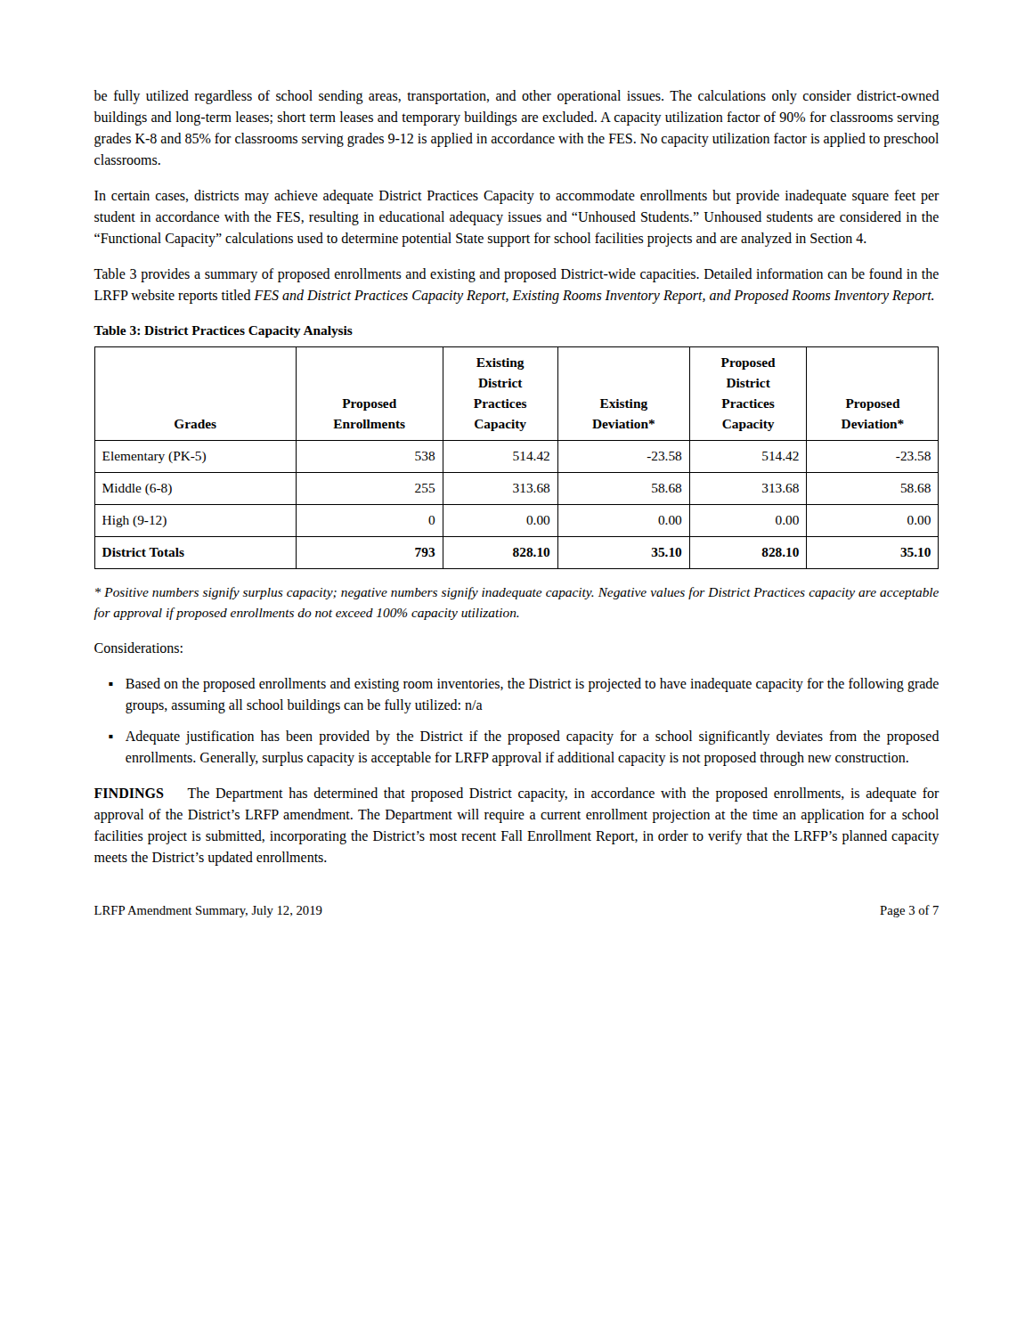be fully utilized regardless of school sending areas, transportation, and other operational issues. The calculations only consider district-owned buildings and long-term leases; short term leases and temporary buildings are excluded. A capacity utilization factor of 90% for classrooms serving grades K-8 and 85% for classrooms serving grades 9-12 is applied in accordance with the FES. No capacity utilization factor is applied to preschool classrooms.
In certain cases, districts may achieve adequate District Practices Capacity to accommodate enrollments but provide inadequate square feet per student in accordance with the FES, resulting in educational adequacy issues and “Unhoused Students.” Unhoused students are considered in the “Functional Capacity” calculations used to determine potential State support for school facilities projects and are analyzed in Section 4.
Table 3 provides a summary of proposed enrollments and existing and proposed District-wide capacities. Detailed information can be found in the LRFP website reports titled FES and District Practices Capacity Report, Existing Rooms Inventory Report, and Proposed Rooms Inventory Report.
Table 3: District Practices Capacity Analysis
| Grades | Proposed Enrollments | Existing District Practices Capacity | Existing Deviation* | Proposed District Practices Capacity | Proposed Deviation* |
| --- | --- | --- | --- | --- | --- |
| Elementary (PK-5) | 538 | 514.42 | -23.58 | 514.42 | -23.58 |
| Middle (6-8) | 255 | 313.68 | 58.68 | 313.68 | 58.68 |
| High (9-12) | 0 | 0.00 | 0.00 | 0.00 | 0.00 |
| District Totals | 793 | 828.10 | 35.10 | 828.10 | 35.10 |
* Positive numbers signify surplus capacity; negative numbers signify inadequate capacity. Negative values for District Practices capacity are acceptable for approval if proposed enrollments do not exceed 100% capacity utilization.
Considerations:
Based on the proposed enrollments and existing room inventories, the District is projected to have inadequate capacity for the following grade groups, assuming all school buildings can be fully utilized: n/a
Adequate justification has been provided by the District if the proposed capacity for a school significantly deviates from the proposed enrollments. Generally, surplus capacity is acceptable for LRFP approval if additional capacity is not proposed through new construction.
FINDINGS The Department has determined that proposed District capacity, in accordance with the proposed enrollments, is adequate for approval of the District’s LRFP amendment. The Department will require a current enrollment projection at the time an application for a school facilities project is submitted, incorporating the District’s most recent Fall Enrollment Report, in order to verify that the LRFP’s planned capacity meets the District’s updated enrollments.
LRFP Amendment Summary, July 12, 2019 Page 3 of 7